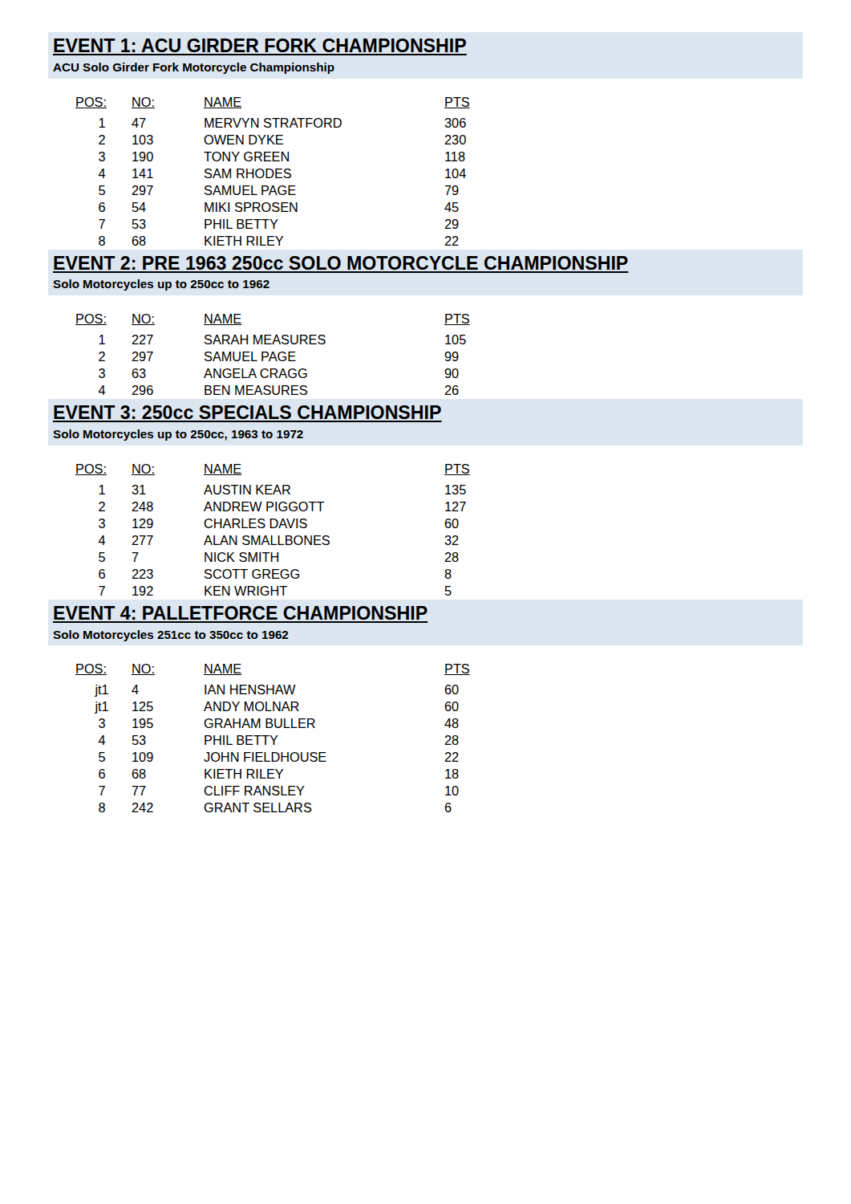EVENT 1: ACU GIRDER FORK CHAMPIONSHIP
ACU Solo Girder Fork Motorcycle Championship
| POS: | NO: | NAME | PTS |
| --- | --- | --- | --- |
| 1 | 47 | MERVYN STRATFORD | 306 |
| 2 | 103 | OWEN DYKE | 230 |
| 3 | 190 | TONY GREEN | 118 |
| 4 | 141 | SAM RHODES | 104 |
| 5 | 297 | SAMUEL PAGE | 79 |
| 6 | 54 | MIKI SPROSEN | 45 |
| 7 | 53 | PHIL BETTY | 29 |
| 8 | 68 | KIETH RILEY | 22 |
EVENT 2: PRE 1963 250cc SOLO MOTORCYCLE CHAMPIONSHIP
Solo Motorcycles up to 250cc to 1962
| POS: | NO: | NAME | PTS |
| --- | --- | --- | --- |
| 1 | 227 | SARAH MEASURES | 105 |
| 2 | 297 | SAMUEL PAGE | 99 |
| 3 | 63 | ANGELA CRAGG | 90 |
| 4 | 296 | BEN MEASURES | 26 |
EVENT 3: 250cc SPECIALS CHAMPIONSHIP
Solo Motorcycles up to 250cc, 1963 to 1972
| POS: | NO: | NAME | PTS |
| --- | --- | --- | --- |
| 1 | 31 | AUSTIN KEAR | 135 |
| 2 | 248 | ANDREW PIGGOTT | 127 |
| 3 | 129 | CHARLES DAVIS | 60 |
| 4 | 277 | ALAN SMALLBONES | 32 |
| 5 | 7 | NICK SMITH | 28 |
| 6 | 223 | SCOTT GREGG | 8 |
| 7 | 192 | KEN WRIGHT | 5 |
EVENT 4: PALLETFORCE CHAMPIONSHIP
Solo Motorcycles 251cc to 350cc to 1962
| POS: | NO: | NAME | PTS |
| --- | --- | --- | --- |
| jt1 | 4 | IAN HENSHAW | 60 |
| jt1 | 125 | ANDY MOLNAR | 60 |
| 3 | 195 | GRAHAM BULLER | 48 |
| 4 | 53 | PHIL BETTY | 28 |
| 5 | 109 | JOHN FIELDHOUSE | 22 |
| 6 | 68 | KIETH RILEY | 18 |
| 7 | 77 | CLIFF RANSLEY | 10 |
| 8 | 242 | GRANT SELLARS | 6 |